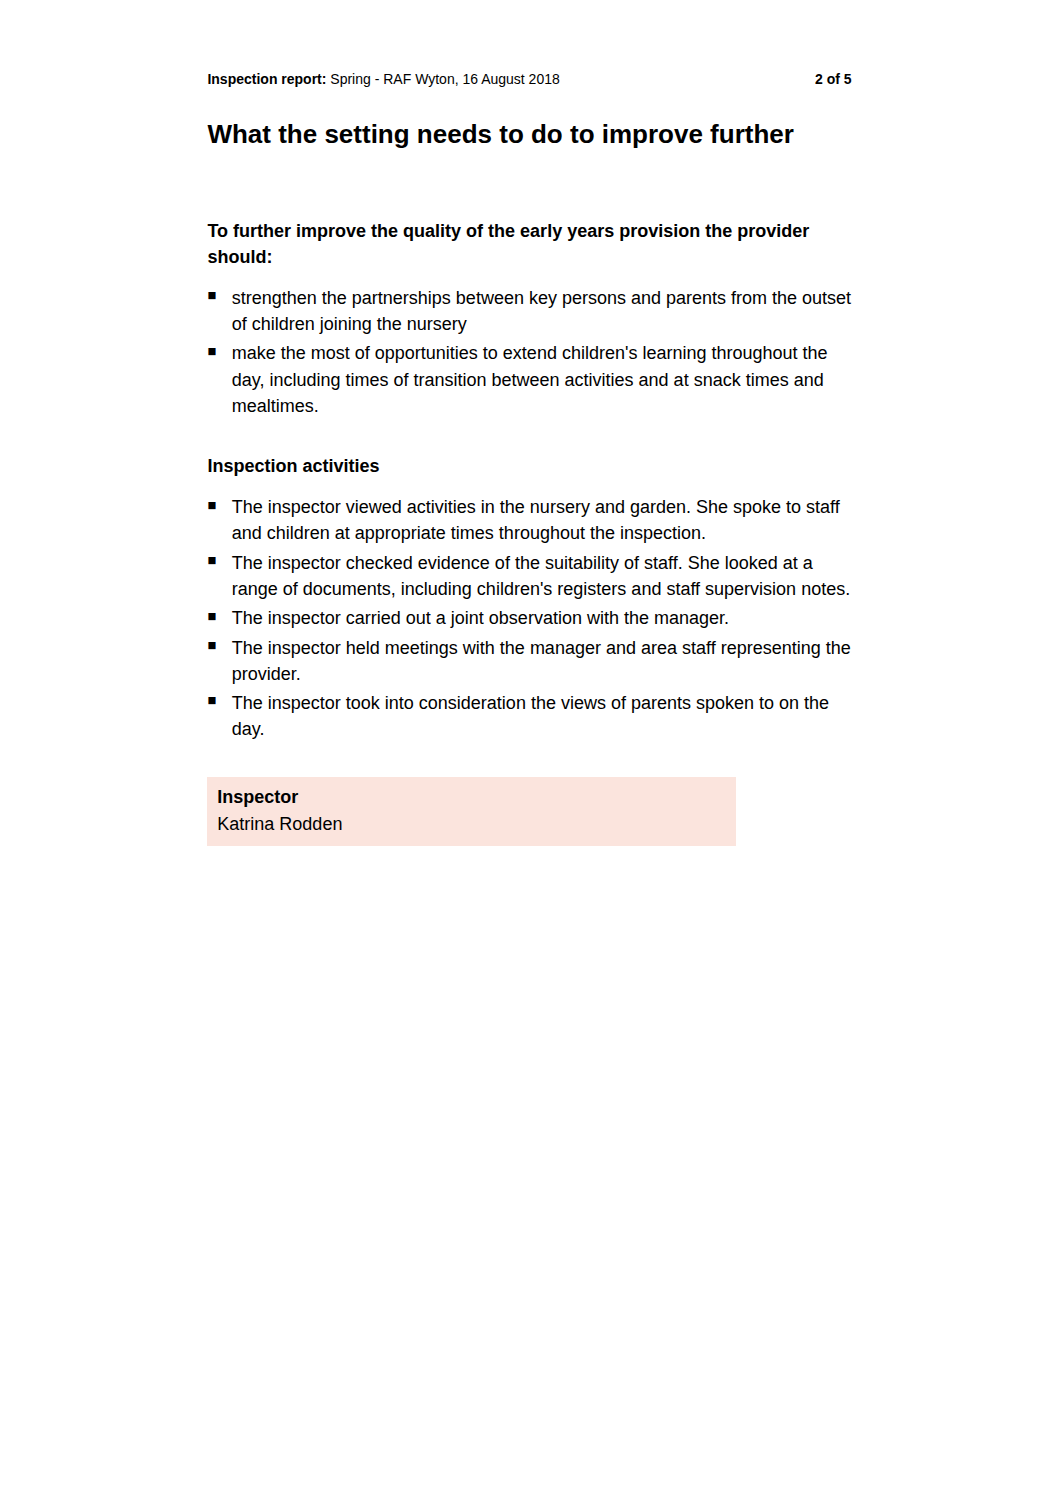Inspection report: Spring - RAF Wyton, 16 August 2018
2 of 5
What the setting needs to do to improve further
To further improve the quality of the early years provision the provider should:
strengthen the partnerships between key persons and parents from the outset of children joining the nursery
make the most of opportunities to extend children's learning throughout the day, including times of transition between activities and at snack times and mealtimes.
Inspection activities
The inspector viewed activities in the nursery and garden. She spoke to staff and children at appropriate times throughout the inspection.
The inspector checked evidence of the suitability of staff. She looked at a range of documents, including children's registers and staff supervision notes.
The inspector carried out a joint observation with the manager.
The inspector held meetings with the manager and area staff representing the provider.
The inspector took into consideration the views of parents spoken to on the day.
Inspector Katrina Rodden